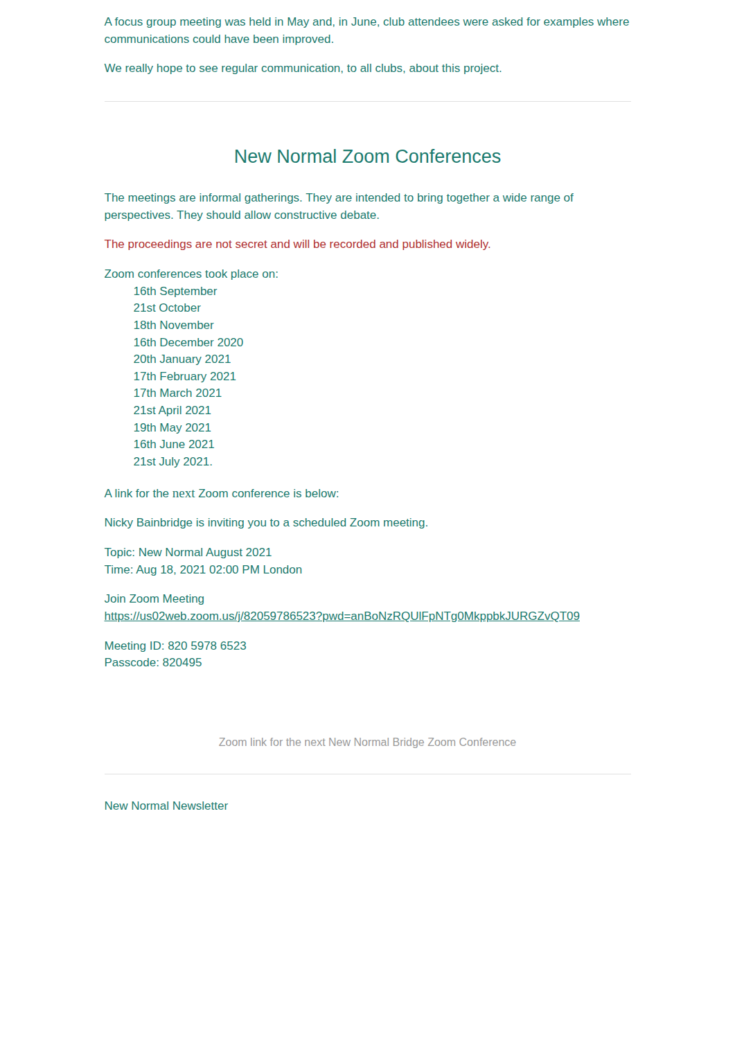A focus group meeting was held in May and, in June, club attendees were asked for examples where communications could have been improved.
We really hope to see regular communication, to all clubs, about this project.
New Normal Zoom Conferences
The meetings are informal gatherings. They are intended to bring together a wide range of perspectives. They should allow constructive debate.
The proceedings are not secret and will be recorded and published widely.
Zoom conferences took place on:
16th September
21st October
18th November
16th December 2020
20th January 2021
17th February 2021
17th March 2021
21st April 2021
19th May 2021
16th June 2021
21st July 2021.
A link for the next Zoom conference is below:
Nicky Bainbridge is inviting you to a scheduled Zoom meeting.
Topic: New Normal August 2021
Time: Aug 18, 2021 02:00 PM London
Join Zoom Meeting
https://us02web.zoom.us/j/82059786523?pwd=anBoNzRQUlFpNTg0MkppbkJURGZvQT09
Meeting ID: 820 5978 6523
Passcode: 820495
Zoom link for the next New Normal Bridge Zoom Conference
New Normal Newsletter